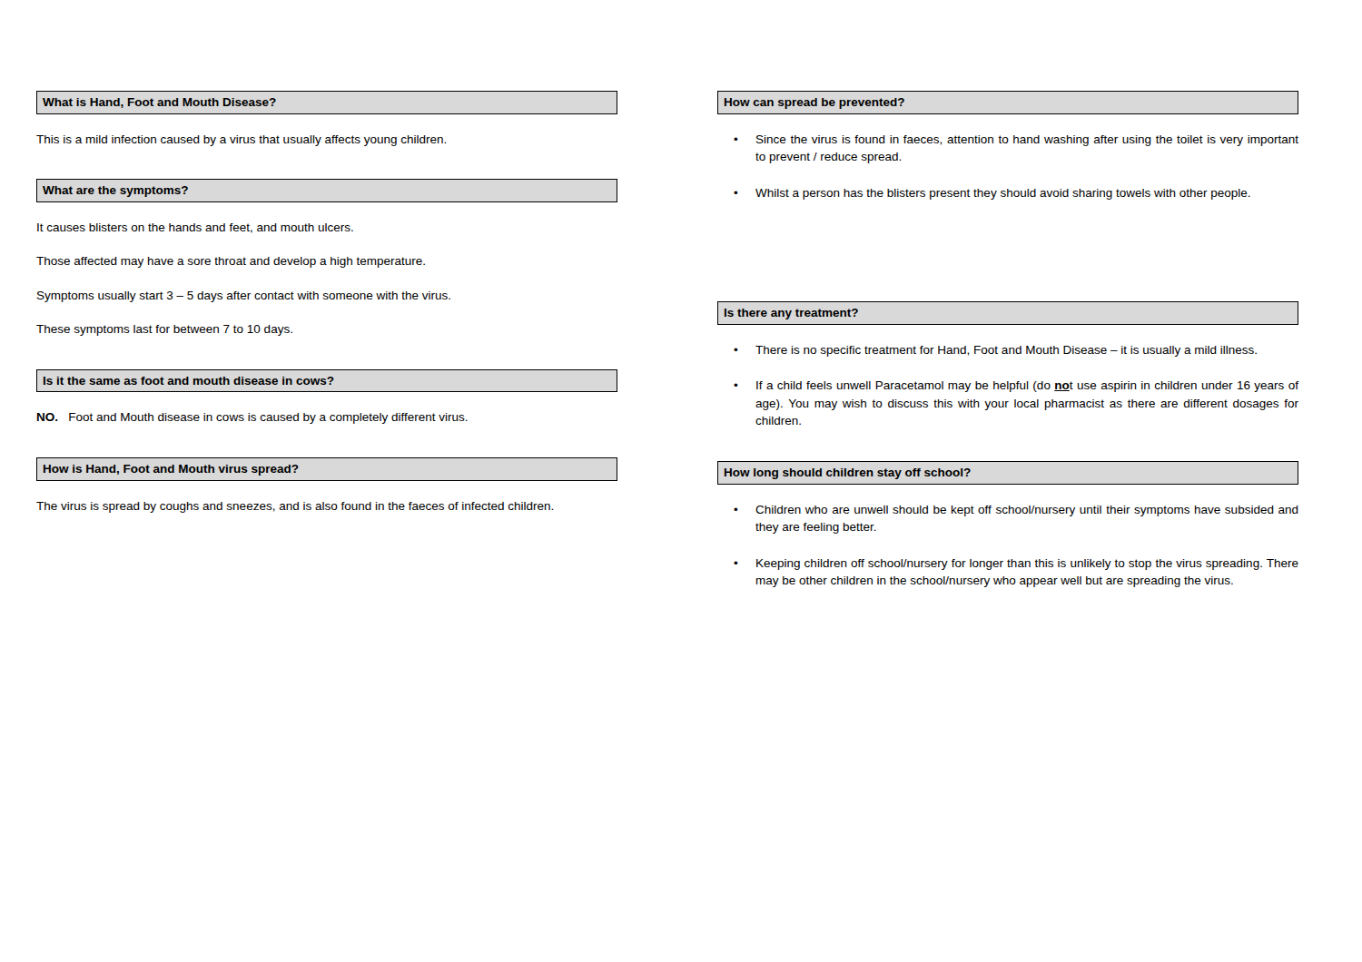What is Hand, Foot and Mouth Disease?
This is a mild infection caused by a virus that usually affects young children.
What are the symptoms?
It causes blisters on the hands and feet, and mouth ulcers.
Those affected may have a sore throat and develop a high temperature.
Symptoms usually start 3 – 5 days after contact with someone with the virus.
These symptoms last for between 7 to 10 days.
Is it the same as foot and mouth disease in cows?
NO. Foot and Mouth disease in cows is caused by a completely different virus.
How is Hand, Foot and Mouth virus spread?
The virus is spread by coughs and sneezes, and is also found in the faeces of infected children.
How can spread be prevented?
Since the virus is found in faeces, attention to hand washing after using the toilet is very important to prevent / reduce spread.
Whilst a person has the blisters present they should avoid sharing towels with other people.
Is there any treatment?
There is no specific treatment for Hand, Foot and Mouth Disease – it is usually a mild illness.
If a child feels unwell Paracetamol may be helpful (do not use aspirin in children under 16 years of age). You may wish to discuss this with your local pharmacist as there are different dosages for children.
How long should children stay off school?
Children who are unwell should be kept off school/nursery until their symptoms have subsided and they are feeling better.
Keeping children off school/nursery for longer than this is unlikely to stop the virus spreading. There may be other children in the school/nursery who appear well but are spreading the virus.